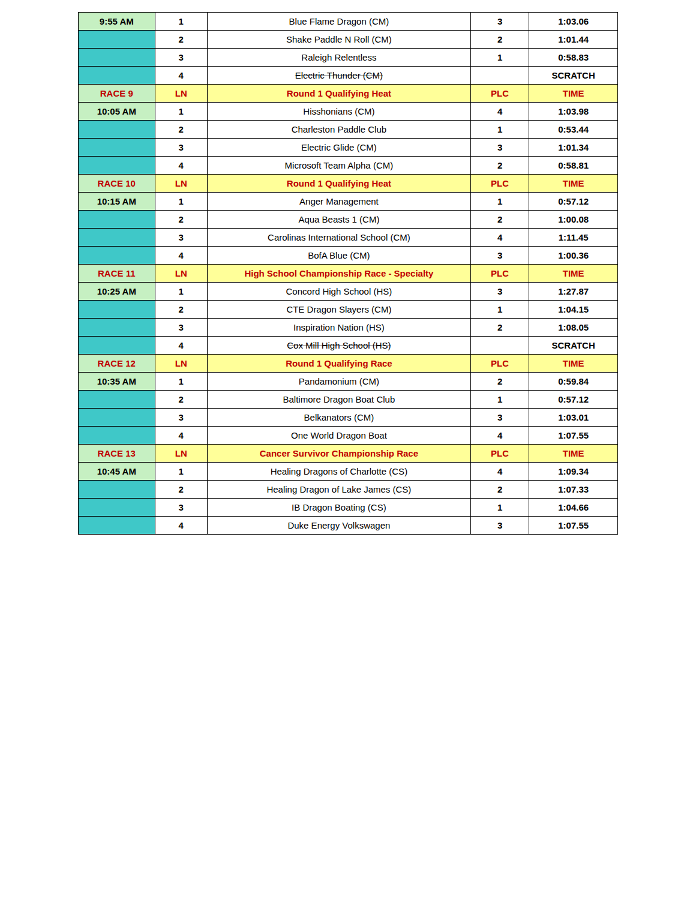| 9:55 AM | 1 | Blue Flame Dragon (CM) | 3 | 1:03.06 |
| | 2 | Shake Paddle N Roll (CM) | 2 | 1:01.44 |
| | 3 | Raleigh Relentless | 1 | 0:58.83 |
| | 4 | Electric Thunder (CM) | | SCRATCH |
| RACE 9 | LN | Round 1 Qualifying Heat | PLC | TIME |
| 10:05 AM | 1 | Hisshonians (CM) | 4 | 1:03.98 |
| | 2 | Charleston Paddle Club | 1 | 0:53.44 |
| | 3 | Electric Glide (CM) | 3 | 1:01.34 |
| | 4 | Microsoft Team Alpha (CM) | 2 | 0:58.81 |
| RACE 10 | LN | Round 1 Qualifying Heat | PLC | TIME |
| 10:15 AM | 1 | Anger Management | 1 | 0:57.12 |
| | 2 | Aqua Beasts 1 (CM) | 2 | 1:00.08 |
| | 3 | Carolinas International School (CM) | 4 | 1:11.45 |
| | 4 | BofA Blue (CM) | 3 | 1:00.36 |
| RACE 11 | LN | High School Championship Race - Specialty | PLC | TIME |
| 10:25 AM | 1 | Concord High School (HS) | 3 | 1:27.87 |
| | 2 | CTE Dragon Slayers (CM) | 1 | 1:04.15 |
| | 3 | Inspiration Nation (HS) | 2 | 1:08.05 |
| | 4 | Cox Mill High School (HS) | | SCRATCH |
| RACE 12 | LN | Round 1 Qualifying Race | PLC | TIME |
| 10:35 AM | 1 | Pandamonium (CM) | 2 | 0:59.84 |
| | 2 | Baltimore Dragon Boat Club | 1 | 0:57.12 |
| | 3 | Belkanators (CM) | 3 | 1:03.01 |
| | 4 | One World Dragon Boat | 4 | 1:07.55 |
| RACE 13 | LN | Cancer Survivor Championship Race | PLC | TIME |
| 10:45 AM | 1 | Healing Dragons of Charlotte (CS) | 4 | 1:09.34 |
| | 2 | Healing Dragon of Lake James (CS) | 2 | 1:07.33 |
| | 3 | IB Dragon Boating (CS) | 1 | 1:04.66 |
| | 4 | Duke Energy Volkswagen | 3 | 1:07.55 |